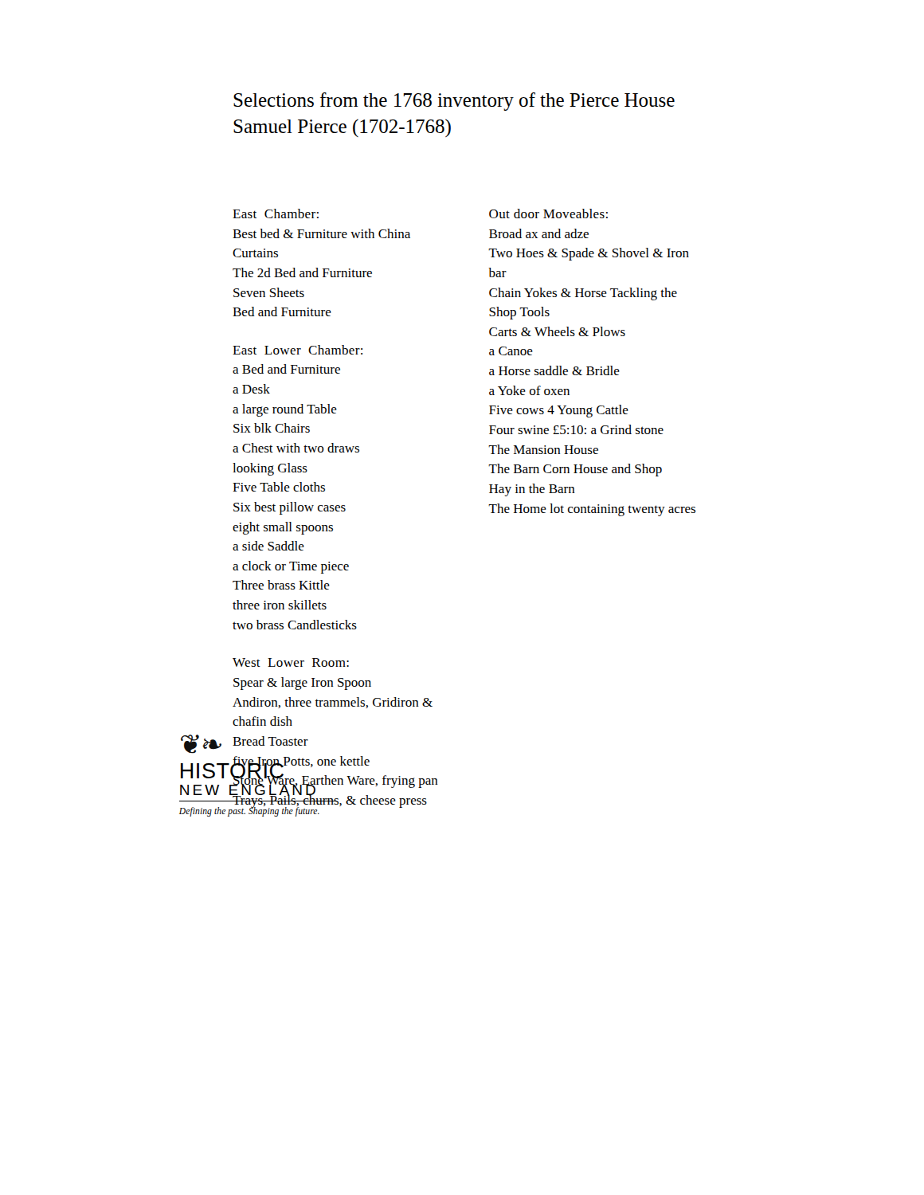Selections from the 1768 inventory of the Pierce House Samuel Pierce (1702-1768)
East Chamber:
Best bed & Furniture with China Curtains
The 2d Bed and Furniture
Seven Sheets
Bed and Furniture
East Lower Chamber:
a Bed and Furniture
a Desk
a large round Table
Six blk Chairs
a Chest with two draws
looking Glass
Five Table cloths
Six best pillow cases
eight small spoons
a side Saddle
a clock or Time piece
Three brass Kittle
three iron skillets
two brass Candlesticks
West Lower Room:
Spear & large Iron Spoon
Andiron, three trammels, Gridiron & chafin dish
Bread Toaster
five Iron Potts, one kettle
Stone Ware, Earthen Ware, frying pan
Trays, Pails, churns, & cheese press
Out door Moveables:
Broad ax and adze
Two Hoes & Spade & Shovel & Iron bar
Chain Yokes & Horse Tackling the Shop Tools
Carts & Wheels & Plows
a Canoe
a Horse saddle & Bridle
a Yoke of oxen
Five cows 4 Young Cattle
Four swine £5:10: a Grind stone
The Mansion House
The Barn Corn House and Shop
Hay in the Barn
The Home lot containing twenty acres
❦❧
HISTORICNEW ENGLAND
Defining the past. Shaping the future.